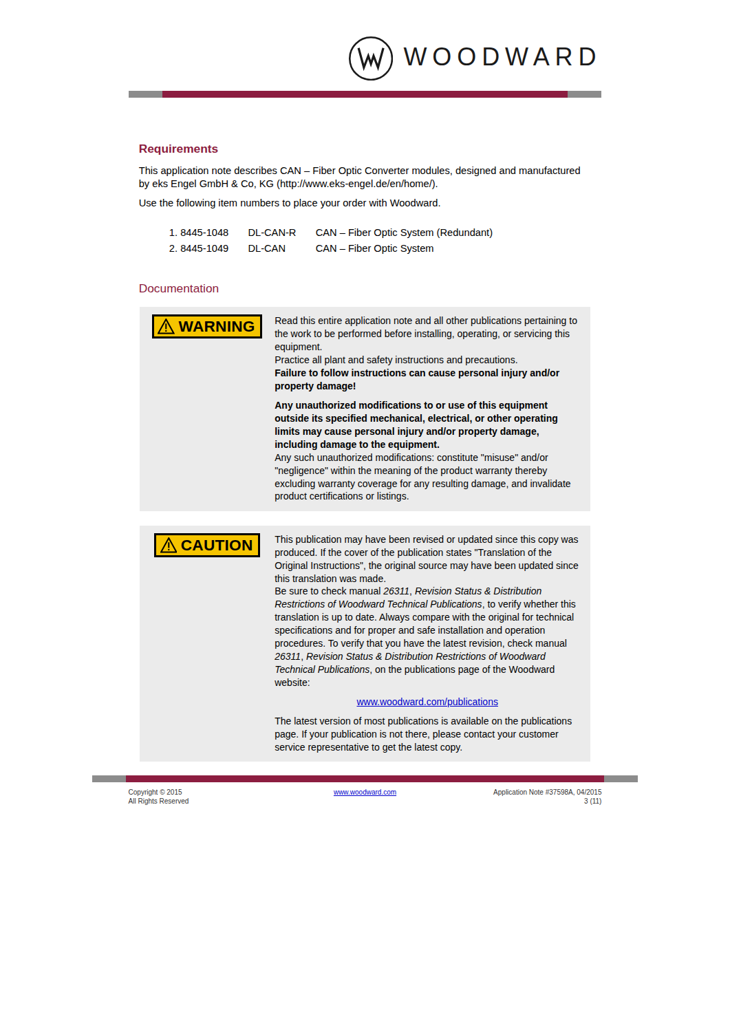WOODWARD
Requirements
This application note describes CAN – Fiber Optic Converter modules, designed and manufactured by eks Engel GmbH & Co, KG (http://www.eks-engel.de/en/home/).
Use the following item numbers to place your order with Woodward.
8445-1048 DL-CAN-R CAN – Fiber Optic System (Redundant)
8445-1049 DL-CAN CAN – Fiber Optic System
Documentation
WARNING
Read this entire application note and all other publications pertaining to the work to be performed before installing, operating, or servicing this equipment.
Practice all plant and safety instructions and precautions.
Failure to follow instructions can cause personal injury and/or property damage!
Any unauthorized modifications to or use of this equipment outside its specified mechanical, electrical, or other operating limits may cause personal injury and/or property damage, including damage to the equipment.
Any such unauthorized modifications: constitute "misuse" and/or "negligence" within the meaning of the product warranty thereby excluding warranty coverage for any resulting damage, and invalidate product certifications or listings.
CAUTION
This publication may have been revised or updated since this copy was produced. If the cover of the publication states "Translation of the Original Instructions", the original source may have been updated since this translation was made.
Be sure to check manual 26311, Revision Status & Distribution Restrictions of Woodward Technical Publications, to verify whether this translation is up to date. Always compare with the original for technical specifications and for proper and safe installation and operation procedures. To verify that you have the latest revision, check manual 26311, Revision Status & Distribution Restrictions of Woodward Technical Publications, on the publications page of the Woodward website:
www.woodward.com/publications
The latest version of most publications is available on the publications page. If your publication is not there, please contact your customer service representative to get the latest copy.
Copyright © 2015
All Rights Reserved
www.woodward.com
Application Note #37598A, 04/2015
3 (11)